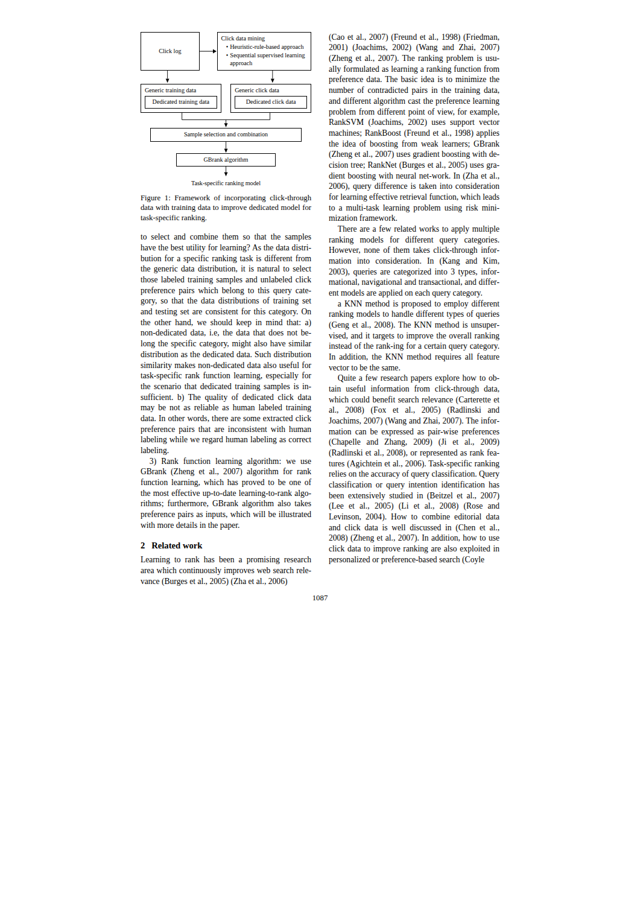Click log
Click data mining
Heuristic-rule-based approach
Sequential supervised learning approach
Generic training data
Dedicated training data
Generic click data
Dedicated click data
Sample selection and combination
GBrank algorithm
Task-specific ranking model
Figure 1: Framework of incorporating click-through data with training data to improve dedicated model for task-specific ranking.
to select and combine them so that the samples have the best utility for learning? As the data distribution for a specific ranking task is different from the generic data distribution, it is natural to select those labeled training samples and unlabeled click preference pairs which belong to this query category, so that the data distributions of training set and testing set are consistent for this category. On the other hand, we should keep in mind that: a) non-dedicated data, i.e, the data that does not belong the specific category, might also have similar distribution as the dedicated data. Such distribution similarity makes non-dedicated data also useful for task-specific rank function learning, especially for the scenario that dedicated training samples is insufficient. b) The quality of dedicated click data may be not as reliable as human labeled training data. In other words, there are some extracted click preference pairs that are inconsistent with human labeling while we regard human labeling as correct labeling.
3) Rank function learning algorithm: we use GBrank (Zheng et al., 2007) algorithm for rank function learning, which has proved to be one of the most effective up-to-date learning-to-rank algorithms; furthermore, GBrank algorithm also takes preference pairs as inputs, which will be illustrated with more details in the paper.
2 Related work
Learning to rank has been a promising research area which continuously improves web search relevance (Burges et al., 2005) (Zha et al., 2006)
(Cao et al., 2007) (Freund et al., 1998) (Friedman, 2001) (Joachims, 2002) (Wang and Zhai, 2007) (Zheng et al., 2007). The ranking problem is usually formulated as learning a ranking function from preference data. The basic idea is to minimize the number of contradicted pairs in the training data, and different algorithm cast the preference learning problem from different point of view, for example, RankSVM (Joachims, 2002) uses support vector machines; RankBoost (Freund et al., 1998) applies the idea of boosting from weak learners; GBrank (Zheng et al., 2007) uses gradient boosting with decision tree; RankNet (Burges et al., 2005) uses gradient boosting with neural net-work. In (Zha et al., 2006), query difference is taken into consideration for learning effective retrieval function, which leads to a multi-task learning problem using risk minimization framework.
There are a few related works to apply multiple ranking models for different query categories. However, none of them takes click-through information into consideration. In (Kang and Kim, 2003), queries are categorized into 3 types, informational, navigational and transactional, and different models are applied on each query category.
a KNN method is proposed to employ different ranking models to handle different types of queries (Geng et al., 2008). The KNN method is unsupervised, and it targets to improve the overall ranking instead of the rank-ing for a certain query category. In addition, the KNN method requires all feature vector to be the same.
Quite a few research papers explore how to obtain useful information from click-through data, which could benefit search relevance (Carterette et al., 2008) (Fox et al., 2005) (Radlinski and Joachims, 2007) (Wang and Zhai, 2007). The information can be expressed as pair-wise preferences (Chapelle and Zhang, 2009) (Ji et al., 2009) (Radlinski et al., 2008), or represented as rank features (Agichtein et al., 2006). Task-specific ranking relies on the accuracy of query classification. Query classification or query intention identification has been extensively studied in (Beitzel et al., 2007) (Lee et al., 2005) (Li et al., 2008) (Rose and Levinson, 2004). How to combine editorial data and click data is well discussed in (Chen et al., 2008) (Zheng et al., 2007). In addition, how to use click data to improve ranking are also exploited in personalized or preference-based search (Coyle
1087